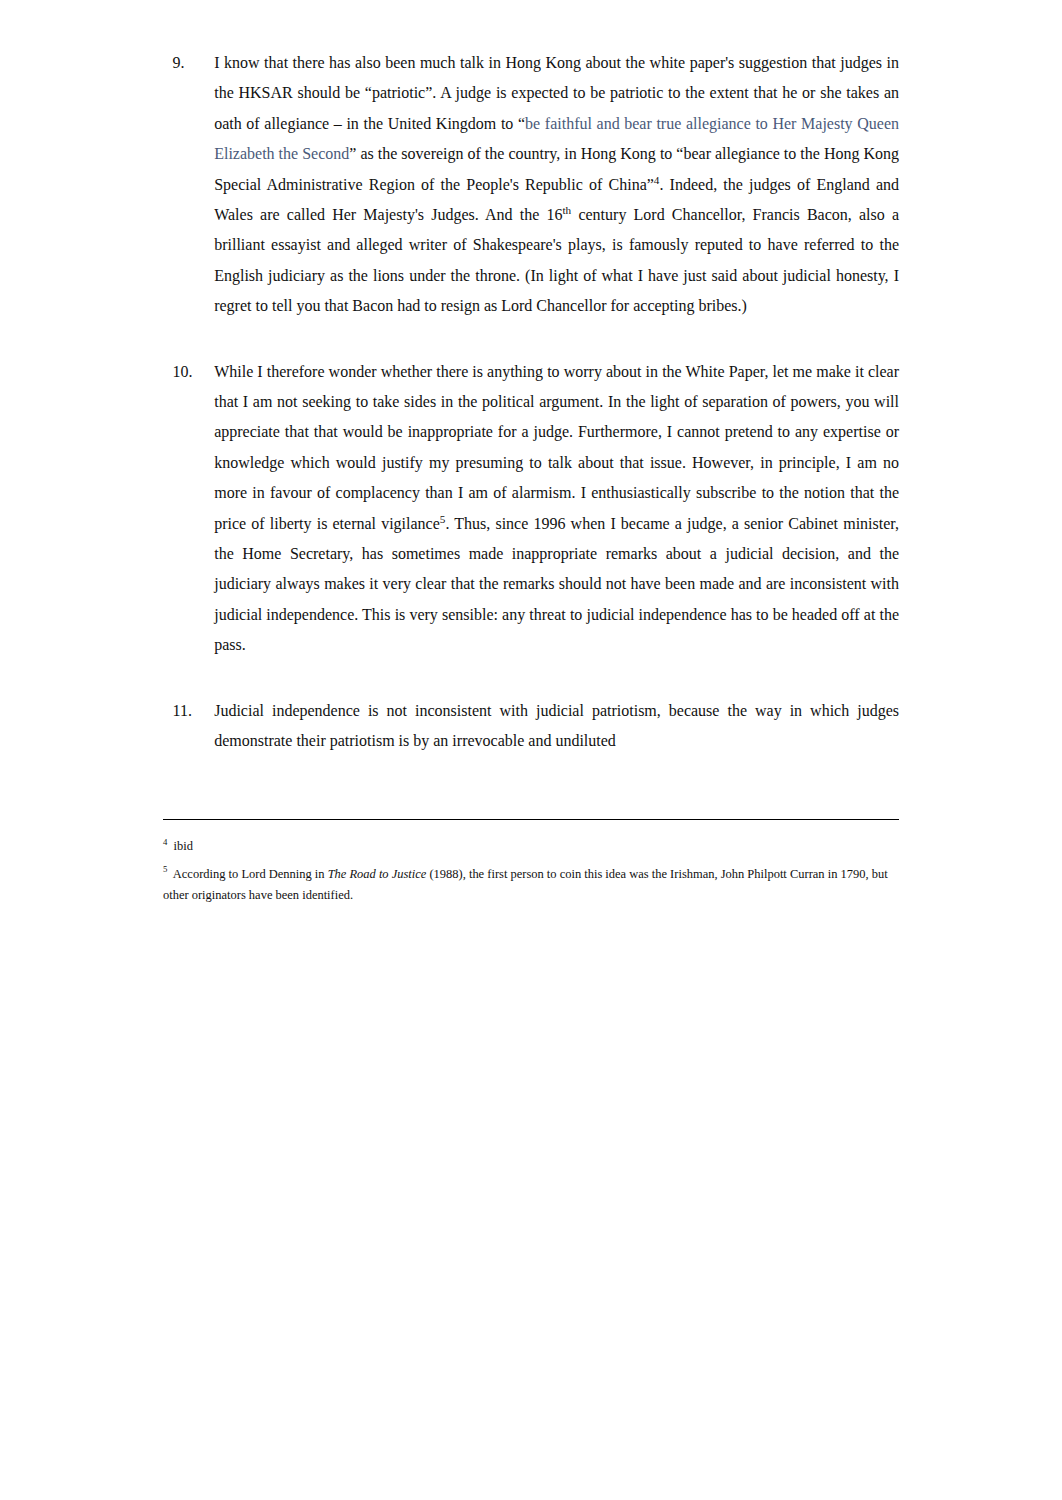I know that there has also been much talk in Hong Kong about the white paper's suggestion that judges in the HKSAR should be “patriotic”. A judge is expected to be patriotic to the extent that he or she takes an oath of allegiance – in the United Kingdom to “be faithful and bear true allegiance to Her Majesty Queen Elizabeth the Second” as the sovereign of the country, in Hong Kong to “bear allegiance to the Hong Kong Special Administrative Region of the People's Republic of China”4. Indeed, the judges of England and Wales are called Her Majesty's Judges. And the 16th century Lord Chancellor, Francis Bacon, also a brilliant essayist and alleged writer of Shakespeare's plays, is famously reputed to have referred to the English judiciary as the lions under the throne. (In light of what I have just said about judicial honesty, I regret to tell you that Bacon had to resign as Lord Chancellor for accepting bribes.)
While I therefore wonder whether there is anything to worry about in the White Paper, let me make it clear that I am not seeking to take sides in the political argument. In the light of separation of powers, you will appreciate that that would be inappropriate for a judge. Furthermore, I cannot pretend to any expertise or knowledge which would justify my presuming to talk about that issue. However, in principle, I am no more in favour of complacency than I am of alarmism. I enthusiastically subscribe to the notion that the price of liberty is eternal vigilance5. Thus, since 1996 when I became a judge, a senior Cabinet minister, the Home Secretary, has sometimes made inappropriate remarks about a judicial decision, and the judiciary always makes it very clear that the remarks should not have been made and are inconsistent with judicial independence. This is very sensible: any threat to judicial independence has to be headed off at the pass.
Judicial independence is not inconsistent with judicial patriotism, because the way in which judges demonstrate their patriotism is by an irrevocable and undiluted
4 ibid
5 According to Lord Denning in The Road to Justice (1988), the first person to coin this idea was the Irishman, John Philpott Curran in 1790, but other originators have been identified.